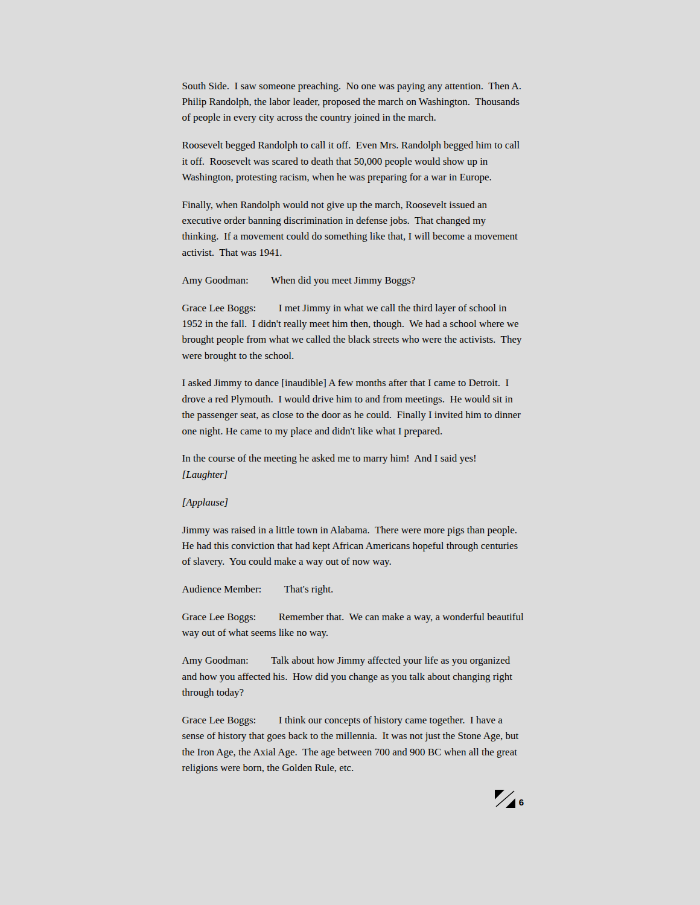South Side. I saw someone preaching. No one was paying any attention. Then A. Philip Randolph, the labor leader, proposed the march on Washington. Thousands of people in every city across the country joined in the march.
Roosevelt begged Randolph to call it off. Even Mrs. Randolph begged him to call it off. Roosevelt was scared to death that 50,000 people would show up in Washington, protesting racism, when he was preparing for a war in Europe.
Finally, when Randolph would not give up the march, Roosevelt issued an executive order banning discrimination in defense jobs. That changed my thinking. If a movement could do something like that, I will become a movement activist. That was 1941.
Amy Goodman: When did you meet Jimmy Boggs?
Grace Lee Boggs: I met Jimmy in what we call the third layer of school in 1952 in the fall. I didn't really meet him then, though. We had a school where we brought people from what we called the black streets who were the activists. They were brought to the school.
I asked Jimmy to dance [inaudible] A few months after that I came to Detroit. I drove a red Plymouth. I would drive him to and from meetings. He would sit in the passenger seat, as close to the door as he could. Finally I invited him to dinner one night. He came to my place and didn't like what I prepared.
In the course of the meeting he asked me to marry him! And I said yes!
[Laughter]
[Applause]
Jimmy was raised in a little town in Alabama. There were more pigs than people. He had this conviction that had kept African Americans hopeful through centuries of slavery. You could make a way out of now way.
Audience Member: That's right.
Grace Lee Boggs: Remember that. We can make a way, a wonderful beautiful way out of what seems like no way.
Amy Goodman: Talk about how Jimmy affected your life as you organized and how you affected his. How did you change as you talk about changing right through today?
Grace Lee Boggs: I think our concepts of history came together. I have a sense of history that goes back to the millennia. It was not just the Stone Age, but the Iron Age, the Axial Age. The age between 700 and 900 BC when all the great religions were born, the Golden Rule, etc.
6